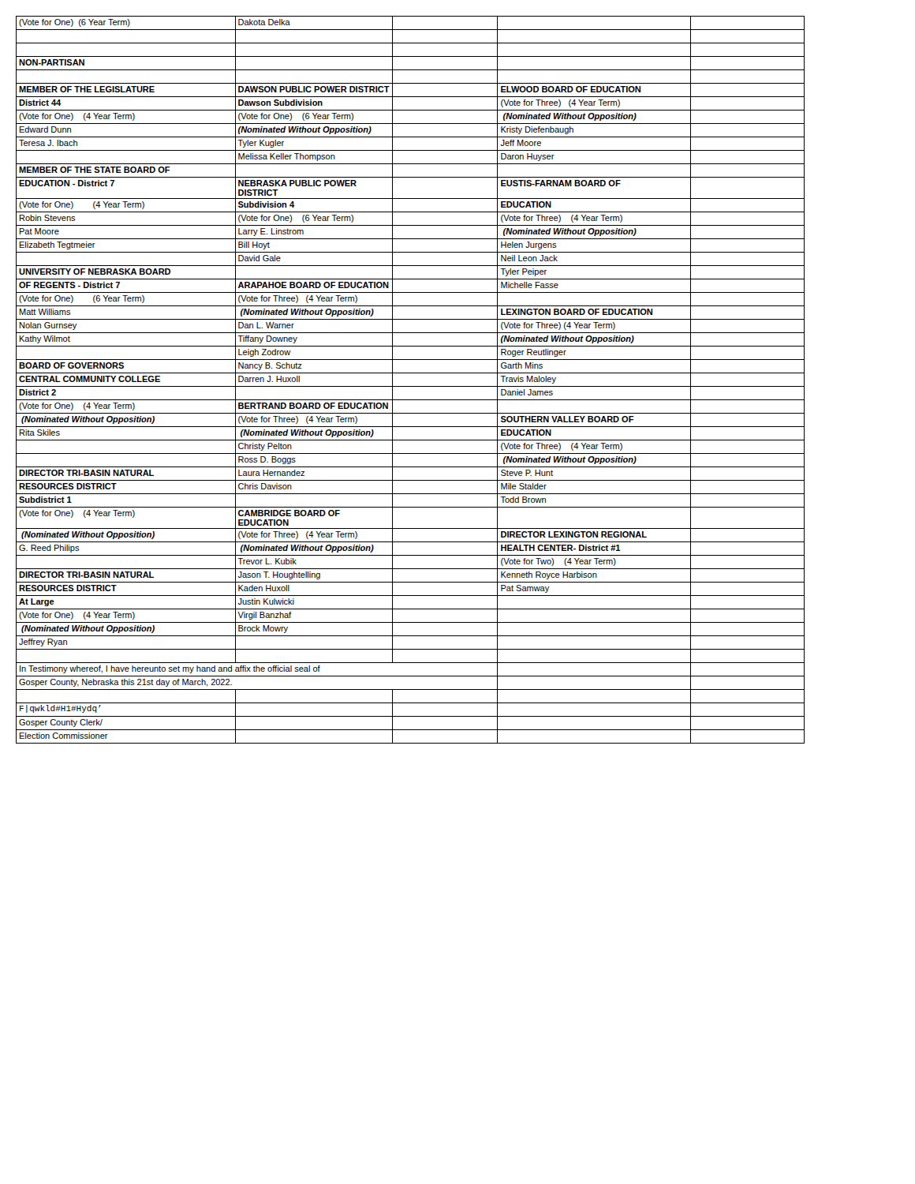| (Vote for One) (6 Year Term) | Dakota Delka | | | |
| NON-PARTISAN | | | | |
| MEMBER OF THE LEGISLATURE | DAWSON PUBLIC POWER DISTRICT | | ELWOOD BOARD OF EDUCATION | |
| District 44 | Dawson Subdivision | | (Vote for Three) (4 Year Term) | |
| (Vote for One) (4 Year Term) | (Vote for One) (6 Year Term) | | (Nominated Without Opposition) | |
| Edward Dunn | (Nominated Without Opposition) | | Kristy Diefenbaugh | |
| Teresa J. Ibach | Tyler Kugler | | Jeff Moore | |
| | Melissa Keller Thompson | | Daron Huyser | |
| MEMBER OF THE STATE BOARD OF | | | | |
| EDUCATION - District 7 | NEBRASKA PUBLIC POWER DISTRICT | | EUSTIS-FARNAM BOARD OF | |
| (Vote for One) (4 Year Term) | Subdivision 4 | | EDUCATION | |
| Robin Stevens | (Vote for One) (6 Year Term) | | (Vote for Three) (4 Year Term) | |
| Pat Moore | Larry E. Linstrom | | (Nominated Without Opposition) | |
| Elizabeth Tegtmeier | Bill Hoyt | | Helen Jurgens | |
| | David Gale | | Neil Leon Jack | |
| UNIVERSITY OF NEBRASKA BOARD | | | Tyler Peiper | |
| OF REGENTS - District 7 | ARAPAHOE BOARD OF EDUCATION | | Michelle Fasse | |
| (Vote for One) (6 Year Term) | (Vote for Three) (4 Year Term) | | | |
| Matt Williams | (Nominated Without Opposition) | | LEXINGTON BOARD OF EDUCATION | |
| Nolan Gurnsey | Dan L. Warner | | (Vote for Three) (4 Year Term) | |
| Kathy Wilmot | Tiffany Downey | | (Nominated Without Opposition) | |
| | Leigh Zodrow | | Roger Reutlinger | |
| BOARD OF GOVERNORS | Nancy B. Schutz | | Garth Mins | |
| CENTRAL COMMUNITY COLLEGE | Darren J. Huxoll | | Travis Maloley | |
| District 2 | | | Daniel James | |
| (Vote for One) (4 Year Term) | BERTRAND BOARD OF EDUCATION | | | |
| (Nominated Without Opposition) | (Vote for Three) (4 Year Term) | | SOUTHERN VALLEY BOARD OF | |
| Rita Skiles | (Nominated Without Opposition) | | EDUCATION | |
| | Christy Pelton | | (Vote for Three) (4 Year Term) | |
| | Ross D. Boggs | | (Nominated Without Opposition) | |
| DIRECTOR TRI-BASIN NATURAL | Laura Hernandez | | Steve P. Hunt | |
| RESOURCES DISTRICT | Chris Davison | | Mile Stalder | |
| Subdistrict 1 | | | Todd Brown | |
| (Vote for One) (4 Year Term) | CAMBRIDGE BOARD OF EDUCATION | | | |
| (Nominated Without Opposition) | (Vote for Three) (4 Year Term) | | DIRECTOR LEXINGTON REGIONAL | |
| G. Reed Philips | (Nominated Without Opposition) | | HEALTH CENTER- District #1 | |
| | Trevor L. Kubik | | (Vote for Two) (4 Year Term) | |
| DIRECTOR TRI-BASIN NATURAL | Jason T. Houghtelling | | Kenneth Royce Harbison | |
| RESOURCES DISTRICT | Kaden Huxoll | | Pat Samway | |
| At Large | Justin Kulwicki | | | |
| (Vote for One) (4 Year Term) | Virgil Banzhaf | | | |
| (Nominated Without Opposition) | Brock Mowry | | | |
| Jeffrey Ryan | | | | |
| In Testimony whereof, I have hereunto set my hand and affix the official seal of | | |
| Gosper County, Nebraska this 21st day of March, 2022. | | |
| F/qwkld#H1#Hydq’ | | | | |
| Gosper County Clerk/ | | | | |
| Election Commissioner | | | | |